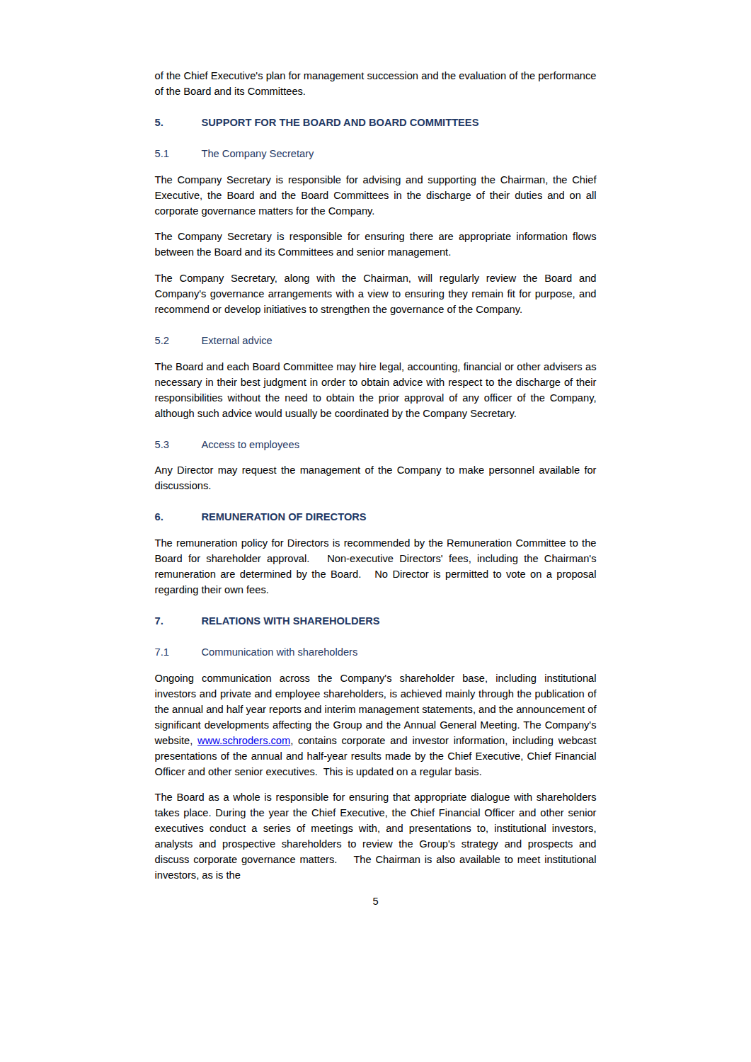of the Chief Executive's plan for management succession and the evaluation of the performance of the Board and its Committees.
5. SUPPORT FOR THE BOARD AND BOARD COMMITTEES
5.1 The Company Secretary
The Company Secretary is responsible for advising and supporting the Chairman, the Chief Executive, the Board and the Board Committees in the discharge of their duties and on all corporate governance matters for the Company.
The Company Secretary is responsible for ensuring there are appropriate information flows between the Board and its Committees and senior management.
The Company Secretary, along with the Chairman, will regularly review the Board and Company's governance arrangements with a view to ensuring they remain fit for purpose, and recommend or develop initiatives to strengthen the governance of the Company.
5.2 External advice
The Board and each Board Committee may hire legal, accounting, financial or other advisers as necessary in their best judgment in order to obtain advice with respect to the discharge of their responsibilities without the need to obtain the prior approval of any officer of the Company, although such advice would usually be coordinated by the Company Secretary.
5.3 Access to employees
Any Director may request the management of the Company to make personnel available for discussions.
6. REMUNERATION OF DIRECTORS
The remuneration policy for Directors is recommended by the Remuneration Committee to the Board for shareholder approval. Non-executive Directors' fees, including the Chairman's remuneration are determined by the Board. No Director is permitted to vote on a proposal regarding their own fees.
7. RELATIONS WITH SHAREHOLDERS
7.1 Communication with shareholders
Ongoing communication across the Company's shareholder base, including institutional investors and private and employee shareholders, is achieved mainly through the publication of the annual and half year reports and interim management statements, and the announcement of significant developments affecting the Group and the Annual General Meeting. The Company's website, www.schroders.com, contains corporate and investor information, including webcast presentations of the annual and half-year results made by the Chief Executive, Chief Financial Officer and other senior executives. This is updated on a regular basis.
The Board as a whole is responsible for ensuring that appropriate dialogue with shareholders takes place. During the year the Chief Executive, the Chief Financial Officer and other senior executives conduct a series of meetings with, and presentations to, institutional investors, analysts and prospective shareholders to review the Group's strategy and prospects and discuss corporate governance matters. The Chairman is also available to meet institutional investors, as is the
5